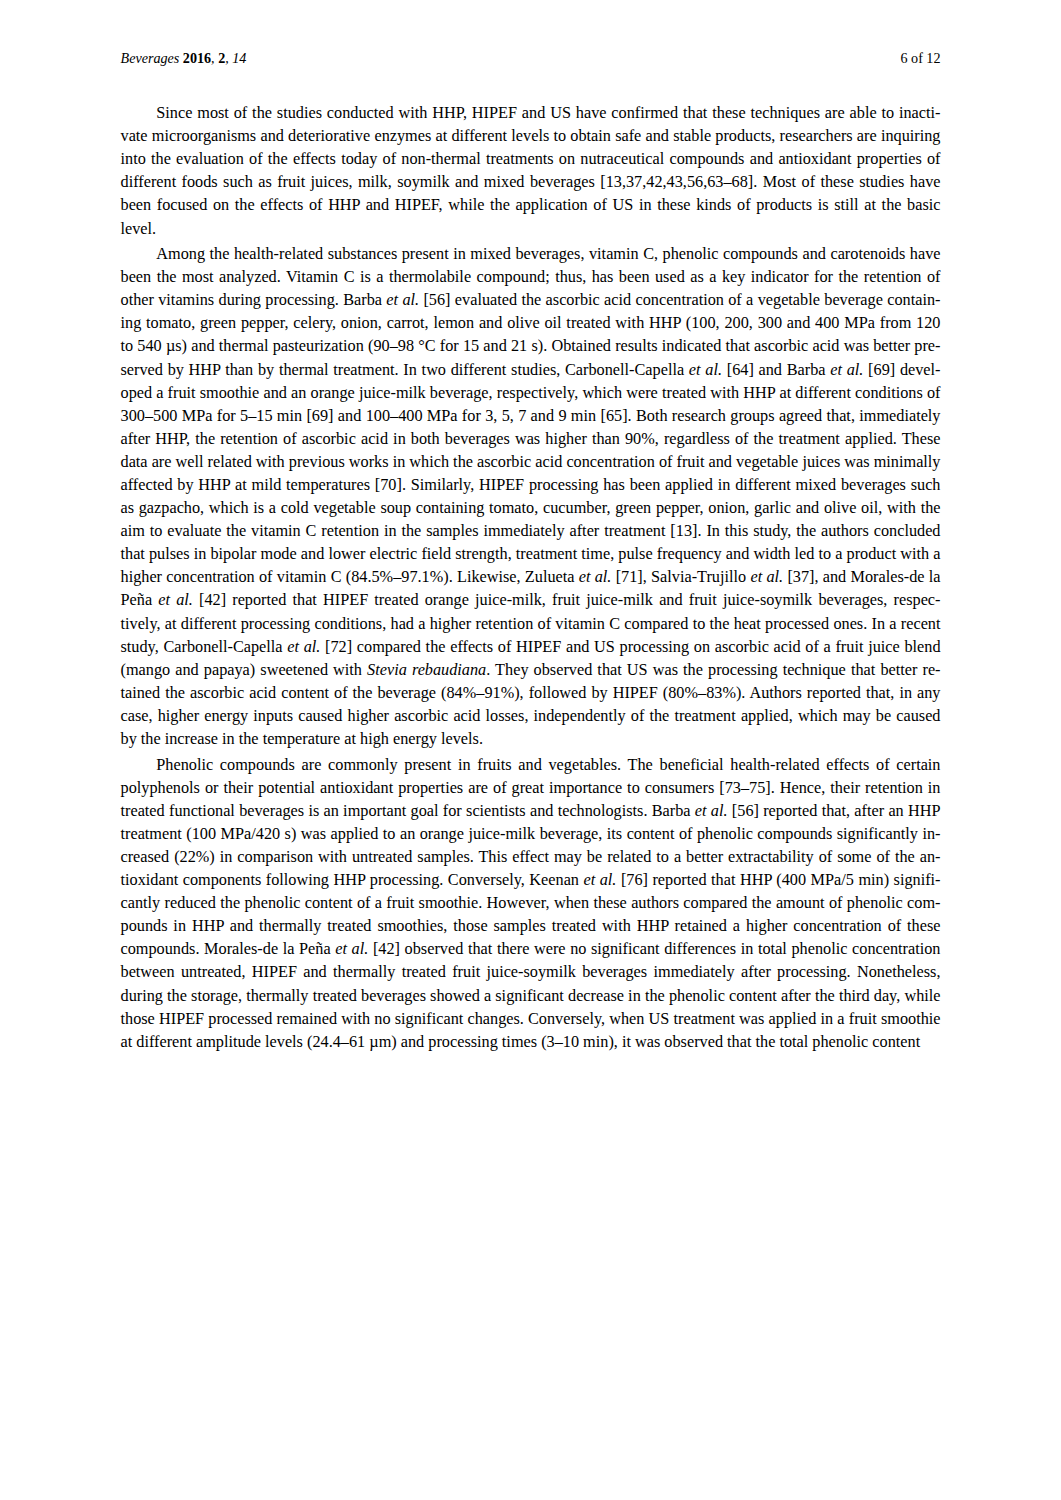Beverages 2016, 2, 14 6 of 12
Since most of the studies conducted with HHP, HIPEF and US have confirmed that these techniques are able to inactivate microorganisms and deteriorative enzymes at different levels to obtain safe and stable products, researchers are inquiring into the evaluation of the effects today of non-thermal treatments on nutraceutical compounds and antioxidant properties of different foods such as fruit juices, milk, soymilk and mixed beverages [13,37,42,43,56,63–68]. Most of these studies have been focused on the effects of HHP and HIPEF, while the application of US in these kinds of products is still at the basic level.
Among the health-related substances present in mixed beverages, vitamin C, phenolic compounds and carotenoids have been the most analyzed. Vitamin C is a thermolabile compound; thus, has been used as a key indicator for the retention of other vitamins during processing. Barba et al. [56] evaluated the ascorbic acid concentration of a vegetable beverage containing tomato, green pepper, celery, onion, carrot, lemon and olive oil treated with HHP (100, 200, 300 and 400 MPa from 120 to 540 µs) and thermal pasteurization (90–98 °C for 15 and 21 s). Obtained results indicated that ascorbic acid was better preserved by HHP than by thermal treatment. In two different studies, Carbonell-Capella et al. [64] and Barba et al. [69] developed a fruit smoothie and an orange juice-milk beverage, respectively, which were treated with HHP at different conditions of 300–500 MPa for 5–15 min [69] and 100–400 MPa for 3, 5, 7 and 9 min [65]. Both research groups agreed that, immediately after HHP, the retention of ascorbic acid in both beverages was higher than 90%, regardless of the treatment applied. These data are well related with previous works in which the ascorbic acid concentration of fruit and vegetable juices was minimally affected by HHP at mild temperatures [70]. Similarly, HIPEF processing has been applied in different mixed beverages such as gazpacho, which is a cold vegetable soup containing tomato, cucumber, green pepper, onion, garlic and olive oil, with the aim to evaluate the vitamin C retention in the samples immediately after treatment [13]. In this study, the authors concluded that pulses in bipolar mode and lower electric field strength, treatment time, pulse frequency and width led to a product with a higher concentration of vitamin C (84.5%–97.1%). Likewise, Zulueta et al. [71], Salvia-Trujillo et al. [37], and Morales-de la Peña et al. [42] reported that HIPEF treated orange juice-milk, fruit juice-milk and fruit juice-soymilk beverages, respectively, at different processing conditions, had a higher retention of vitamin C compared to the heat processed ones. In a recent study, Carbonell-Capella et al. [72] compared the effects of HIPEF and US processing on ascorbic acid of a fruit juice blend (mango and papaya) sweetened with Stevia rebaudiana. They observed that US was the processing technique that better retained the ascorbic acid content of the beverage (84%–91%), followed by HIPEF (80%–83%). Authors reported that, in any case, higher energy inputs caused higher ascorbic acid losses, independently of the treatment applied, which may be caused by the increase in the temperature at high energy levels.
Phenolic compounds are commonly present in fruits and vegetables. The beneficial health-related effects of certain polyphenols or their potential antioxidant properties are of great importance to consumers [73–75]. Hence, their retention in treated functional beverages is an important goal for scientists and technologists. Barba et al. [56] reported that, after an HHP treatment (100 MPa/420 s) was applied to an orange juice-milk beverage, its content of phenolic compounds significantly increased (22%) in comparison with untreated samples. This effect may be related to a better extractability of some of the antioxidant components following HHP processing. Conversely, Keenan et al. [76] reported that HHP (400 MPa/5 min) significantly reduced the phenolic content of a fruit smoothie. However, when these authors compared the amount of phenolic compounds in HHP and thermally treated smoothies, those samples treated with HHP retained a higher concentration of these compounds. Morales-de la Peña et al. [42] observed that there were no significant differences in total phenolic concentration between untreated, HIPEF and thermally treated fruit juice-soymilk beverages immediately after processing. Nonetheless, during the storage, thermally treated beverages showed a significant decrease in the phenolic content after the third day, while those HIPEF processed remained with no significant changes. Conversely, when US treatment was applied in a fruit smoothie at different amplitude levels (24.4–61 µm) and processing times (3–10 min), it was observed that the total phenolic content